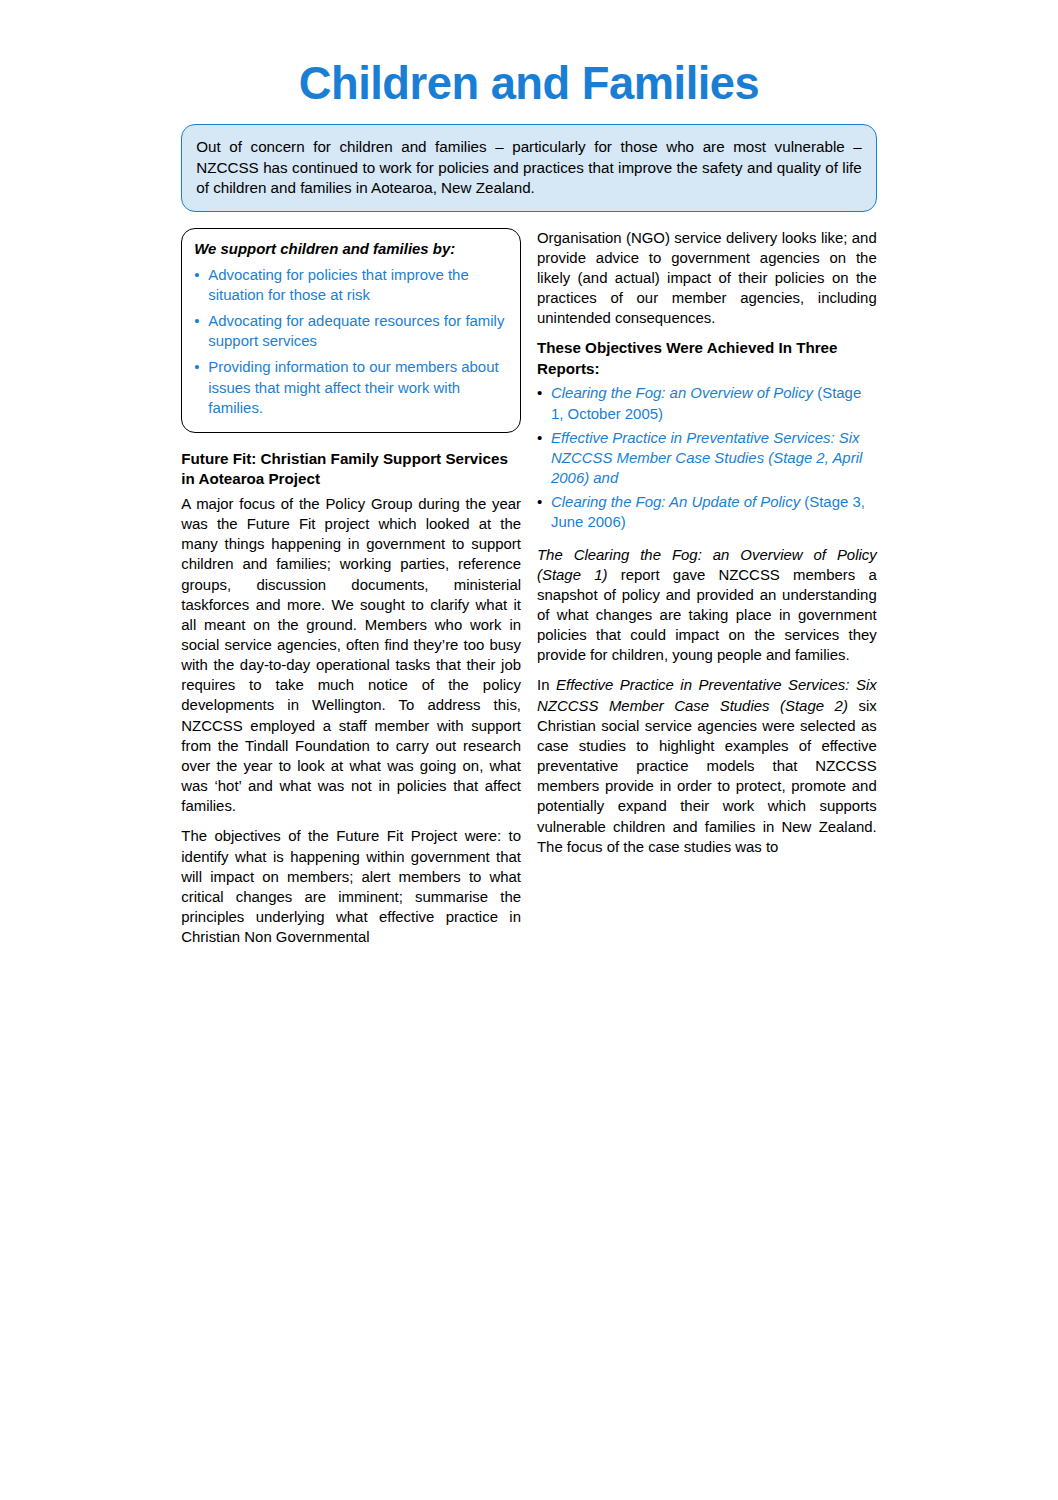Children and Families
Out of concern for children and families – particularly for those who are most vulnerable – NZCCSS has continued to work for policies and practices that improve the safety and quality of life of children and families in Aotearoa, New Zealand.
We support children and families by:
Advocating for policies that improve the situation for those at risk
Advocating for adequate resources for family support services
Providing information to our members about issues that might affect their work with families.
Future Fit: Christian Family Support Services in Aotearoa Project
A major focus of the Policy Group during the year was the Future Fit project which looked at the many things happening in government to support children and families; working parties, reference groups, discussion documents, ministerial taskforces and more. We sought to clarify what it all meant on the ground. Members who work in social service agencies, often find they’re too busy with the day-to-day operational tasks that their job requires to take much notice of the policy developments in Wellington. To address this, NZCCSS employed a staff member with support from the Tindall Foundation to carry out research over the year to look at what was going on, what was ‘hot’ and what was not in policies that affect families.
The objectives of the Future Fit Project were: to identify what is happening within government that will impact on members; alert members to what critical changes are imminent; summarise the principles underlying what effective practice in Christian Non Governmental
Organisation (NGO) service delivery looks like; and provide advice to government agencies on the likely (and actual) impact of their policies on the practices of our member agencies, including unintended consequences.
These Objectives Were Achieved In Three Reports:
Clearing the Fog: an Overview of Policy (Stage 1, October 2005)
Effective Practice in Preventative Services: Six NZCCSS Member Case Studies (Stage 2, April 2006) and
Clearing the Fog: An Update of Policy (Stage 3, June 2006)
The Clearing the Fog: an Overview of Policy (Stage 1) report gave NZCCSS members a snapshot of policy and provided an understanding of what changes are taking place in government policies that could impact on the services they provide for children, young people and families.
In Effective Practice in Preventative Services: Six NZCCSS Member Case Studies (Stage 2) six Christian social service agencies were selected as case studies to highlight examples of effective preventative practice models that NZCCSS members provide in order to protect, promote and potentially expand their work which supports vulnerable children and families in New Zealand. The focus of the case studies was to